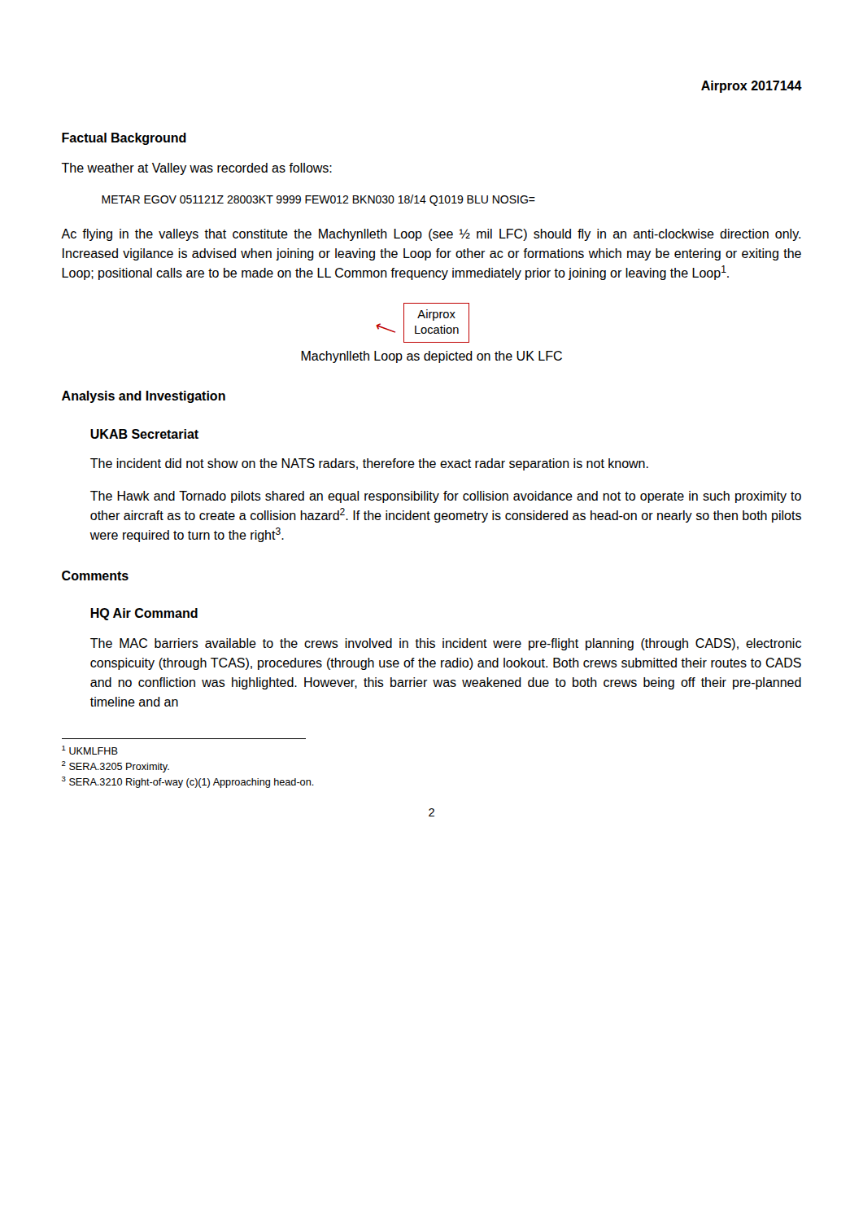Airprox 2017144
Factual Background
The weather at Valley was recorded as follows:
METAR EGOV 051121Z 28003KT 9999 FEW012 BKN030 18/14 Q1019 BLU NOSIG=
Ac flying in the valleys that constitute the Machynlleth Loop (see ½ mil LFC) should fly in an anti-clockwise direction only. Increased vigilance is advised when joining or leaving the Loop for other ac or formations which may be entering or exiting the Loop; positional calls are to be made on the LL Common frequency immediately prior to joining or leaving the Loop1.
⟶ Airprox
Location
Machynlleth Loop as depicted on the UK LFC
Analysis and Investigation
UKAB Secretariat
The incident did not show on the NATS radars, therefore the exact radar separation is not known.
The Hawk and Tornado pilots shared an equal responsibility for collision avoidance and not to operate in such proximity to other aircraft as to create a collision hazard2. If the incident geometry is considered as head-on or nearly so then both pilots were required to turn to the right3.
Comments
HQ Air Command
The MAC barriers available to the crews involved in this incident were pre-flight planning (through CADS), electronic conspicuity (through TCAS), procedures (through use of the radio) and lookout. Both crews submitted their routes to CADS and no confliction was highlighted. However, this barrier was weakened due to both crews being off their pre-planned timeline and an
1 UKMLFHB
2 SERA.3205 Proximity.
3 SERA.3210 Right-of-way (c)(1) Approaching head-on.
2